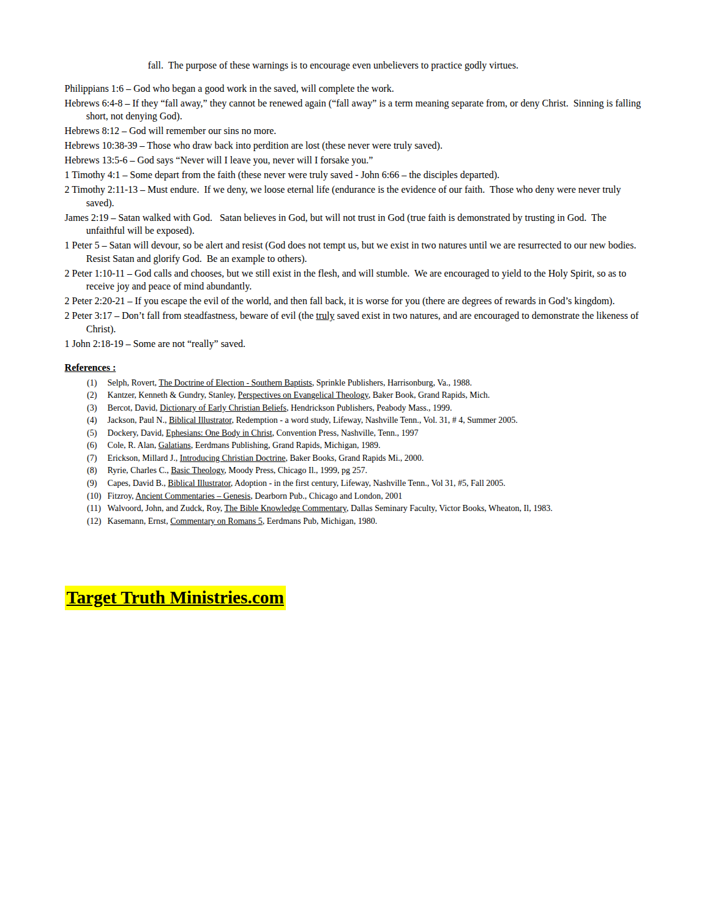fall. The purpose of these warnings is to encourage even unbelievers to practice godly virtues.
Philippians 1:6 – God who began a good work in the saved, will complete the work.
Hebrews 6:4-8 – If they “fall away,” they cannot be renewed again (“fall away” is a term meaning separate from, or deny Christ. Sinning is falling short, not denying God).
Hebrews 8:12 – God will remember our sins no more.
Hebrews 10:38-39 – Those who draw back into perdition are lost (these never were truly saved).
Hebrews 13:5-6 – God says “Never will I leave you, never will I forsake you.”
1 Timothy 4:1 – Some depart from the faith (these never were truly saved - John 6:66 – the disciples departed).
2 Timothy 2:11-13 – Must endure. If we deny, we loose eternal life (endurance is the evidence of our faith. Those who deny were never truly saved).
James 2:19 – Satan walked with God. Satan believes in God, but will not trust in God (true faith is demonstrated by trusting in God. The unfaithful will be exposed).
1 Peter 5 – Satan will devour, so be alert and resist (God does not tempt us, but we exist in two natures until we are resurrected to our new bodies. Resist Satan and glorify God. Be an example to others).
2 Peter 1:10-11 – God calls and chooses, but we still exist in the flesh, and will stumble. We are encouraged to yield to the Holy Spirit, so as to receive joy and peace of mind abundantly.
2 Peter 2:20-21 – If you escape the evil of the world, and then fall back, it is worse for you (there are degrees of rewards in God’s kingdom).
2 Peter 3:17 – Don’t fall from steadfastness, beware of evil (the truly saved exist in two natures, and are encouraged to demonstrate the likeness of Christ).
1 John 2:18-19 – Some are not “really” saved.
References :
(1) Selph, Rovert, The Doctrine of Election - Southern Baptists, Sprinkle Publishers, Harrisonburg, Va., 1988.
(2) Kantzer, Kenneth & Gundry, Stanley, Perspectives on Evangelical Theology, Baker Book, Grand Rapids, Mich.
(3) Bercot, David, Dictionary of Early Christian Beliefs, Hendrickson Publishers, Peabody Mass., 1999.
(4) Jackson, Paul N., Biblical Illustrator, Redemption - a word study, Lifeway, Nashville Tenn., Vol. 31, # 4, Summer 2005.
(5) Dockery, David, Ephesians: One Body in Christ, Convention Press, Nashville, Tenn., 1997
(6) Cole, R. Alan, Galatians, Eerdmans Publishing, Grand Rapids, Michigan, 1989.
(7) Erickson, Millard J., Introducing Christian Doctrine, Baker Books, Grand Rapids Mi., 2000.
(8) Ryrie, Charles C., Basic Theology, Moody Press, Chicago Il., 1999, pg 257.
(9) Capes, David B., Biblical Illustrator, Adoption - in the first century, Lifeway, Nashville Tenn., Vol 31, #5, Fall 2005.
(10) Fitzroy, Ancient Commentaries – Genesis, Dearborn Pub., Chicago and London, 2001
(11) Walvoord, John, and Zudck, Roy, The Bible Knowledge Commentary, Dallas Seminary Faculty, Victor Books, Wheaton, Il, 1983.
(12) Kasemann, Ernst, Commentary on Romans 5, Eerdmans Pub, Michigan, 1980.
Target Truth Ministries.com